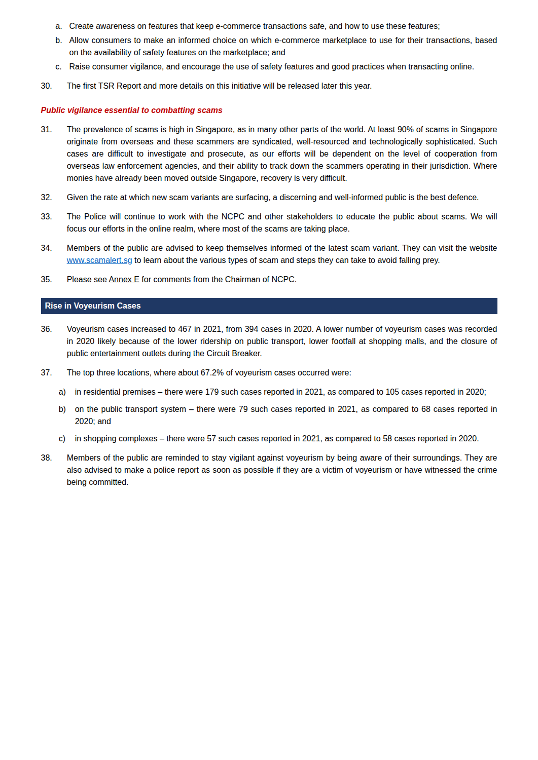a. Create awareness on features that keep e-commerce transactions safe, and how to use these features;
b. Allow consumers to make an informed choice on which e-commerce marketplace to use for their transactions, based on the availability of safety features on the marketplace; and
c. Raise consumer vigilance, and encourage the use of safety features and good practices when transacting online.
30.
The first TSR Report and more details on this initiative will be released later this year.
Public vigilance essential to combatting scams
31.
The prevalence of scams is high in Singapore, as in many other parts of the world. At least 90% of scams in Singapore originate from overseas and these scammers are syndicated, well-resourced and technologically sophisticated. Such cases are difficult to investigate and prosecute, as our efforts will be dependent on the level of cooperation from overseas law enforcement agencies, and their ability to track down the scammers operating in their jurisdiction. Where monies have already been moved outside Singapore, recovery is very difficult.
32.
Given the rate at which new scam variants are surfacing, a discerning and well-informed public is the best defence.
33.
The Police will continue to work with the NCPC and other stakeholders to educate the public about scams. We will focus our efforts in the online realm, where most of the scams are taking place.
34.
Members of the public are advised to keep themselves informed of the latest scam variant. They can visit the website www.scamalert.sg to learn about the various types of scam and steps they can take to avoid falling prey.
35.
Please see Annex E for comments from the Chairman of NCPC.
Rise in Voyeurism Cases
36.
Voyeurism cases increased to 467 in 2021, from 394 cases in 2020. A lower number of voyeurism cases was recorded in 2020 likely because of the lower ridership on public transport, lower footfall at shopping malls, and the closure of public entertainment outlets during the Circuit Breaker.
37.
The top three locations, where about 67.2% of voyeurism cases occurred were:
a) in residential premises – there were 179 such cases reported in 2021, as compared to 105 cases reported in 2020;
b) on the public transport system – there were 79 such cases reported in 2021, as compared to 68 cases reported in 2020; and
c) in shopping complexes – there were 57 such cases reported in 2021, as compared to 58 cases reported in 2020.
38.
Members of the public are reminded to stay vigilant against voyeurism by being aware of their surroundings. They are also advised to make a police report as soon as possible if they are a victim of voyeurism or have witnessed the crime being committed.